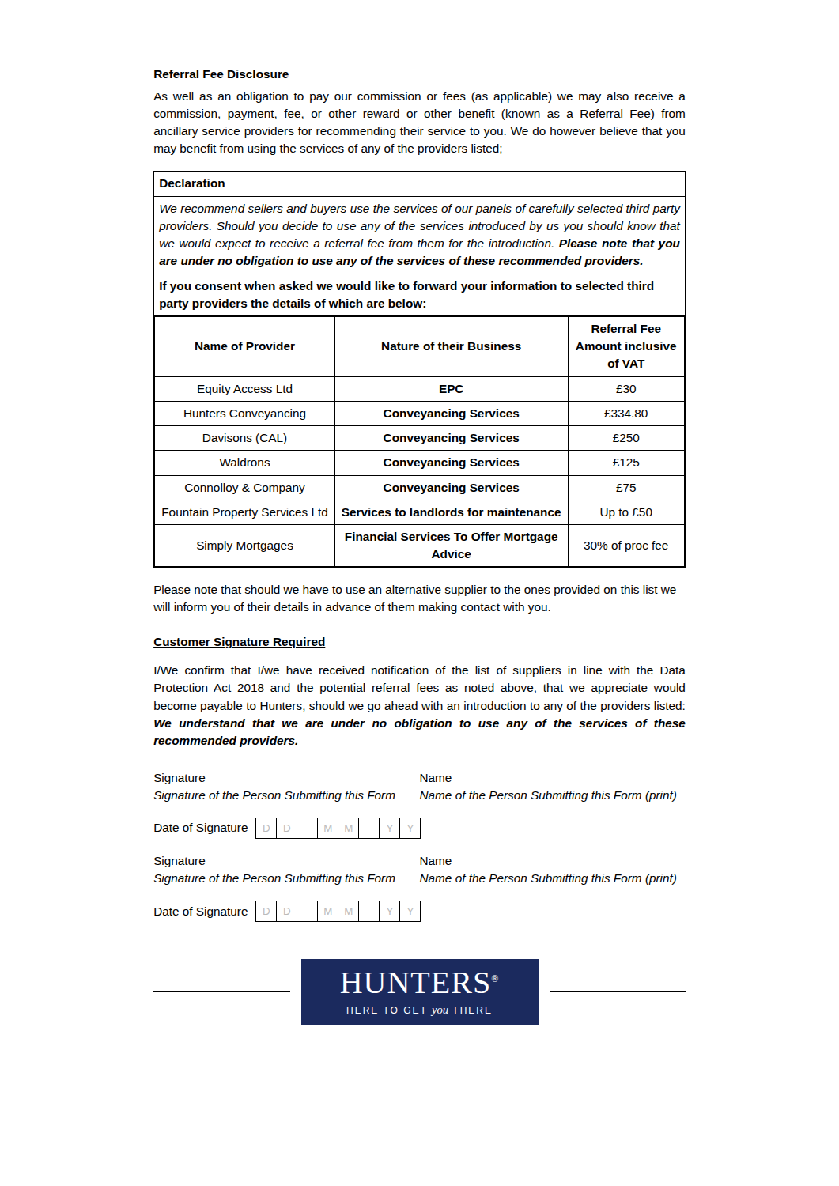Referral Fee Disclosure
As well as an obligation to pay our commission or fees (as applicable) we may also receive a commission, payment, fee, or other reward or other benefit (known as a Referral Fee) from ancillary service providers for recommending their service to you. We do however believe that you may benefit from using the services of any of the providers listed;
| Declaration |
| We recommend sellers and buyers use the services of our panels of carefully selected third party providers. Should you decide to use any of the services introduced by us you should know that we would expect to receive a referral fee from them for the introduction. Please note that you are under no obligation to use any of the services of these recommended providers. |
| If you consent when asked we would like to forward your information to selected third party providers the details of which are below: |
| / Name of Provider / Nature of their Business / Referral Fee Amount inclusive of VAT / / --- / --- / --- / / Equity Access Ltd / EPC / £30 / / Hunters Conveyancing / Conveyancing Services / £334.80 / / Davisons (CAL) / Conveyancing Services / £250 / / Waldrons / Conveyancing Services / £125 / / Connolloy & Company / Conveyancing Services / £75 / / Fountain Property Services Ltd / Services to landlords for maintenance / Up to £50 / / Simply Mortgages / Financial Services To Offer Mortgage Advice / 30% of proc fee / |
Please note that should we have to use an alternative supplier to the ones provided on this list we will inform you of their details in advance of them making contact with you.
Customer Signature Required
I/We confirm that I/we have received notification of the list of suppliers in line with the Data Protection Act 2018 and the potential referral fees as noted above, that we appreciate would become payable to Hunters, should we go ahead with an introduction to any of the providers listed: We understand that we are under no obligation to use any of the services of these recommended providers.
Signature
Signature of the Person Submitting this Form
Name
Name of the Person Submitting this Form (print)
Date of Signature
| D | D | | M | M | | Y | Y |
Signature
Signature of the Person Submitting this Form
Name
Name of the Person Submitting this Form (print)
Date of Signature
| D | D | | M | M | | Y | Y |
HUNTERS®
HERE TO GET you THERE